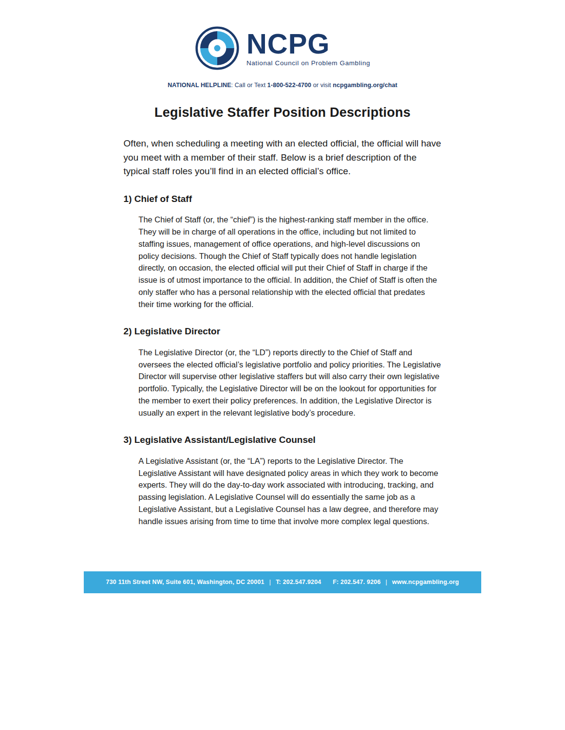NCPG National Council on Problem Gambling
NATIONAL HELPLINE: Call or Text 1-800-522-4700 or visit ncpgambling.org/chat
Legislative Staffer Position Descriptions
Often, when scheduling a meeting with an elected official, the official will have you meet with a member of their staff. Below is a brief description of the typical staff roles you’ll find in an elected official’s office.
1) Chief of Staff
The Chief of Staff (or, the “chief”) is the highest-ranking staff member in the office. They will be in charge of all operations in the office, including but not limited to staffing issues, management of office operations, and high-level discussions on policy decisions. Though the Chief of Staff typically does not handle legislation directly, on occasion, the elected official will put their Chief of Staff in charge if the issue is of utmost importance to the official. In addition, the Chief of Staff is often the only staffer who has a personal relationship with the elected official that predates their time working for the official.
2) Legislative Director
The Legislative Director (or, the “LD”) reports directly to the Chief of Staff and oversees the elected official’s legislative portfolio and policy priorities. The Legislative Director will supervise other legislative staffers but will also carry their own legislative portfolio. Typically, the Legislative Director will be on the lookout for opportunities for the member to exert their policy preferences. In addition, the Legislative Director is usually an expert in the relevant legislative body’s procedure.
3) Legislative Assistant/Legislative Counsel
A Legislative Assistant (or, the “LA”) reports to the Legislative Director. The Legislative Assistant will have designated policy areas in which they work to become experts. They will do the day-to-day work associated with introducing, tracking, and passing legislation. A Legislative Counsel will do essentially the same job as a Legislative Assistant, but a Legislative Counsel has a law degree, and therefore may handle issues arising from time to time that involve more complex legal questions.
730 11th Street NW, Suite 601, Washington, DC 20001|T: 202.547.9204 F: 202.547. 9206|www.ncpgambling.org